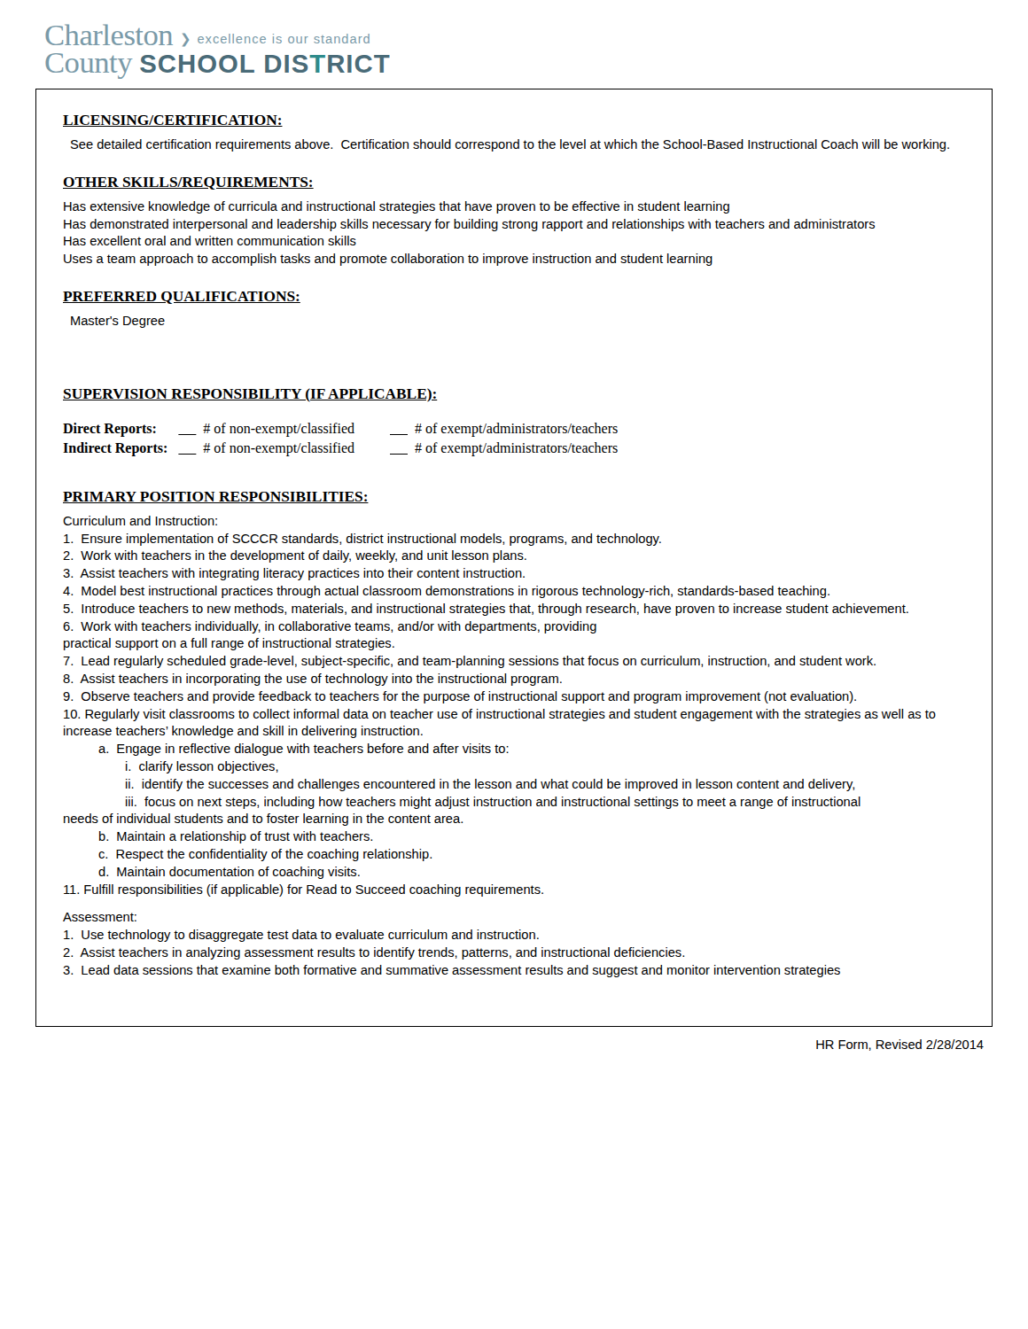Charleston ❯ excellence is our standard
County SCHOOL DISTRICT
LICENSING/CERTIFICATION:
See detailed certification requirements above. Certification should correspond to the level at which the School-Based Instructional Coach will be working.
OTHER SKILLS/REQUIREMENTS:
Has extensive knowledge of curricula and instructional strategies that have proven to be effective in student learning
Has demonstrated interpersonal and leadership skills necessary for building strong rapport and relationships with teachers and administrators
Has excellent oral and written communication skills
Uses a team approach to accomplish tasks and promote collaboration to improve instruction and student learning
PREFERRED QUALIFICATIONS:
Master's Degree
SUPERVISION RESPONSIBILITY (IF APPLICABLE):
| Direct Reports: | # of non-exempt/classified | # of exempt/administrators/teachers |
| Indirect Reports: | # of non-exempt/classified | # of exempt/administrators/teachers |
PRIMARY POSITION RESPONSIBILITIES:
Curriculum and Instruction:
1. Ensure implementation of SCCCR standards, district instructional models, programs, and technology.
2. Work with teachers in the development of daily, weekly, and unit lesson plans.
3. Assist teachers with integrating literacy practices into their content instruction.
4. Model best instructional practices through actual classroom demonstrations in rigorous technology-rich, standards-based teaching.
5. Introduce teachers to new methods, materials, and instructional strategies that, through research, have proven to increase student achievement.
6. Work with teachers individually, in collaborative teams, and/or with departments, providing
practical support on a full range of instructional strategies.
7. Lead regularly scheduled grade-level, subject-specific, and team-planning sessions that focus on curriculum, instruction, and student work.
8. Assist teachers in incorporating the use of technology into the instructional program.
9. Observe teachers and provide feedback to teachers for the purpose of instructional support and program improvement (not evaluation).
10. Regularly visit classrooms to collect informal data on teacher use of instructional strategies and student engagement with the strategies as well as to increase teachers’ knowledge and skill in delivering instruction.
a. Engage in reflective dialogue with teachers before and after visits to:
i. clarify lesson objectives,
ii. identify the successes and challenges encountered in the lesson and what could be improved in lesson content and delivery,
iii. focus on next steps, including how teachers might adjust instruction and instructional settings to meet a range of instructional
needs of individual students and to foster learning in the content area.
b. Maintain a relationship of trust with teachers.
c. Respect the confidentiality of the coaching relationship.
d. Maintain documentation of coaching visits.
11. Fulfill responsibilities (if applicable) for Read to Succeed coaching requirements.
Assessment:
1. Use technology to disaggregate test data to evaluate curriculum and instruction.
2. Assist teachers in analyzing assessment results to identify trends, patterns, and instructional deficiencies.
3. Lead data sessions that examine both formative and summative assessment results and suggest and monitor intervention strategies
HR Form, Revised 2/28/2014